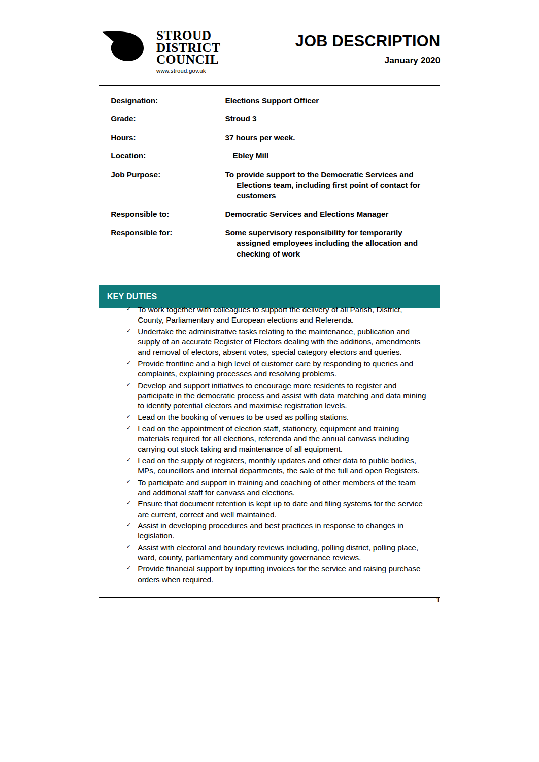STROUD DISTRICT COUNCIL www.stroud.gov.uk
JOB DESCRIPTION
January 2020
| Designation: | Elections Support Officer |
| Grade: | Stroud 3 |
| Hours: | 37 hours per week. |
| Location: | Ebley Mill |
| Job Purpose: | To provide support to the Democratic Services and Elections team, including first point of contact for customers |
| Responsible to: | Democratic Services and Elections Manager |
| Responsible for: | Some supervisory responsibility for temporarily assigned employees including the allocation and checking of work |
KEY DUTIES
To work together with colleagues to support the delivery of all Parish, District, County, Parliamentary and European elections and Referenda.
Undertake the administrative tasks relating to the maintenance, publication and supply of an accurate Register of Electors dealing with the additions, amendments and removal of electors, absent votes, special category electors and queries.
Provide frontline and a high level of customer care by responding to queries and complaints, explaining processes and resolving problems.
Develop and support initiatives to encourage more residents to register and participate in the democratic process and assist with data matching and data mining to identify potential electors and maximise registration levels.
Lead on the booking of venues to be used as polling stations.
Lead on the appointment of election staff, stationery, equipment and training materials required for all elections, referenda and the annual canvass including carrying out stock taking and maintenance of all equipment.
Lead on the supply of registers, monthly updates and other data to public bodies, MPs, councillors and internal departments, the sale of the full and open Registers.
To participate and support in training and coaching of other members of the team and additional staff for canvass and elections.
Ensure that document retention is kept up to date and filing systems for the service are current, correct and well maintained.
Assist in developing procedures and best practices in response to changes in legislation.
Assist with electoral and boundary reviews including, polling district, polling place, ward, county, parliamentary and community governance reviews.
Provide financial support by inputting invoices for the service and raising purchase orders when required.
1